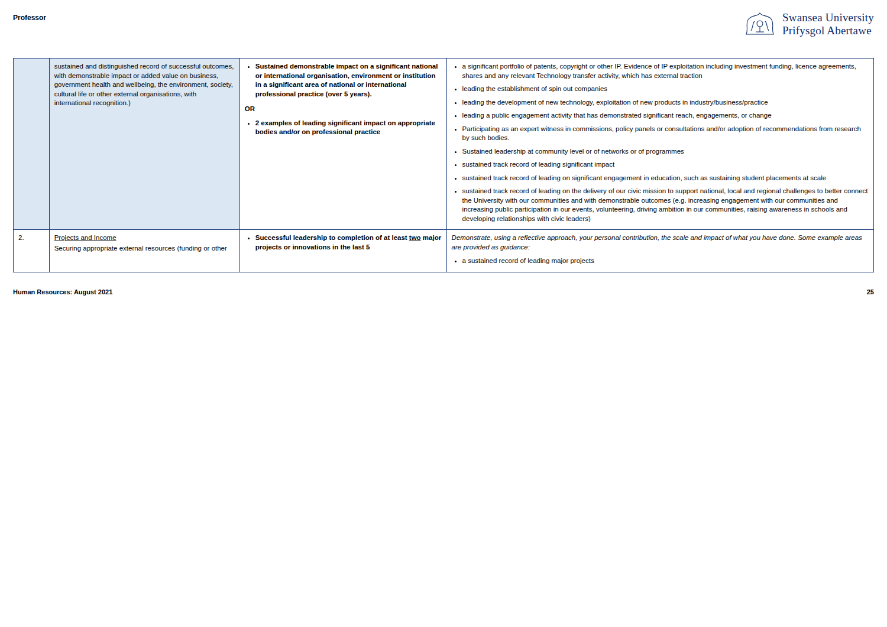Professor
Swansea University
Prifysgol Abertawe
| | sustained and distinguished record of successful outcomes, with demonstrable impact or added value on business, government health and wellbeing, the environment, society, cultural life or other external organisations, with international recognition.) | Sustained demonstrable impact on a significant national or international organisation, environment or institution in a significant area of national or international professional practice (over 5 years). OR 2 examples of leading significant impact on appropriate bodies and/or on professional practice | a significant portfolio of patents, copyright or other IP. Evidence of IP exploitation including investment funding, licence agreements, shares and any relevant Technology transfer activity, which has external traction leading the establishment of spin out companies leading the development of new technology, exploitation of new products in industry/business/practice leading a public engagement activity that has demonstrated significant reach, engagements, or change Participating as an expert witness in commissions, policy panels or consultations and/or adoption of recommendations from research by such bodies. Sustained leadership at community level or of networks or of programmes sustained track record of leading significant impact sustained track record of leading on significant engagement in education, such as sustaining student placements at scale sustained track record of leading on the delivery of our civic mission to support national, local and regional challenges to better connect the University with our communities and with demonstrable outcomes (e.g. increasing engagement with our communities and increasing public participation in our events, volunteering, driving ambition in our communities, raising awareness in schools and developing relationships with civic leaders) |
| 2. | Projects and Income Securing appropriate external resources (funding or other | Successful leadership to completion of at least two major projects or innovations in the last 5 | Demonstrate, using a reflective approach, your personal contribution, the scale and impact of what you have done. Some example areas are provided as guidance: a sustained record of leading major projects |
Human Resources: August 2021
25